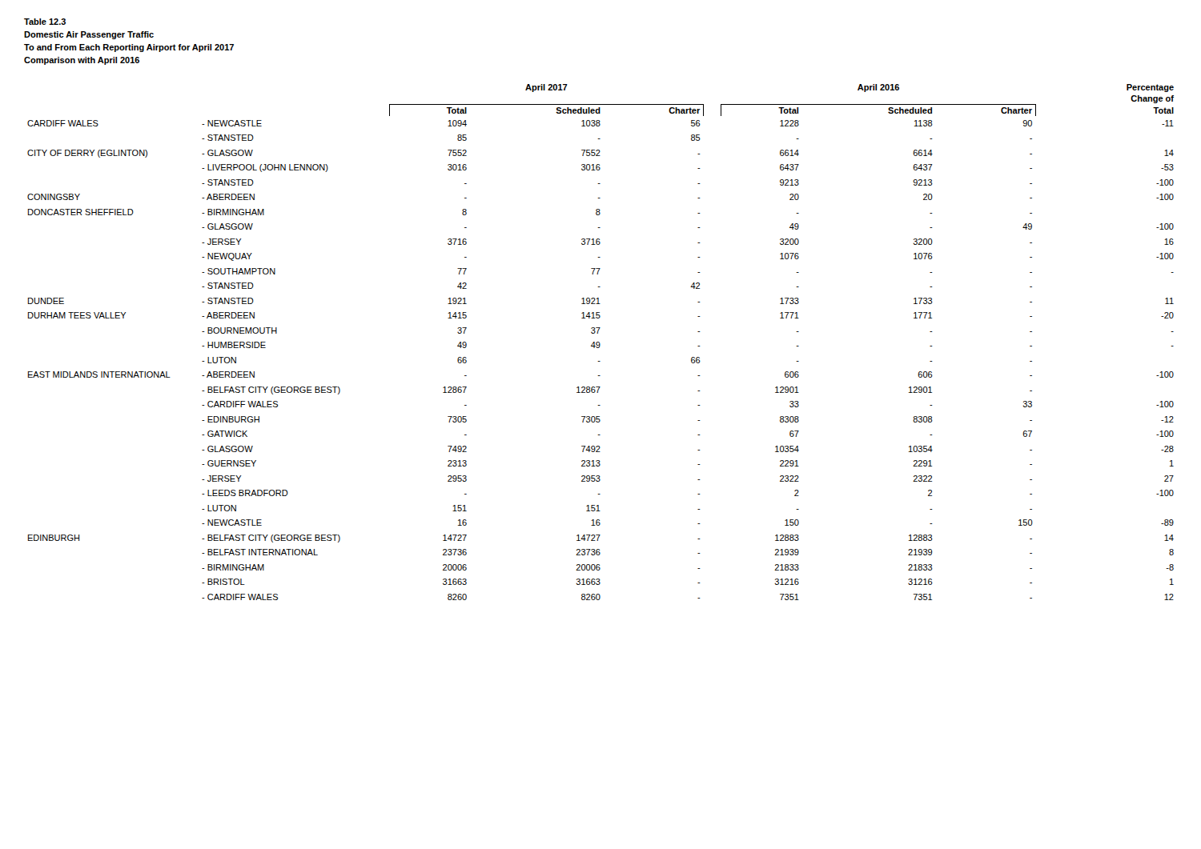Table 12.3
Domestic Air Passenger Traffic
To and From Each Reporting Airport for April 2017
Comparison with April 2016
| | | April 2017 | | April 2016 | Percentage |
| --- | --- | --- | --- | --- | --- |
| | | | | | Change of |
| | | Total | Scheduled | Charter | | Total | Scheduled | Charter | Total |
| CARDIFF WALES | - NEWCASTLE | 1094 | 1038 | 56 | | 1228 | 1138 | 90 | -11 |
| | - STANSTED | 85 | - | 85 | | - | - | - | |
| CITY OF DERRY (EGLINTON) | - GLASGOW | 7552 | 7552 | - | | 6614 | 6614 | - | 14 |
| | - LIVERPOOL (JOHN LENNON) | 3016 | 3016 | - | | 6437 | 6437 | - | -53 |
| | - STANSTED | - | - | - | | 9213 | 9213 | - | -100 |
| CONINGSBY | - ABERDEEN | - | - | - | | 20 | 20 | - | -100 |
| DONCASTER SHEFFIELD | - BIRMINGHAM | 8 | 8 | - | | - | - | - | |
| | - GLASGOW | - | - | - | | 49 | - | 49 | -100 |
| | - JERSEY | 3716 | 3716 | - | | 3200 | 3200 | - | 16 |
| | - NEWQUAY | - | - | - | | 1076 | 1076 | - | -100 |
| | - SOUTHAMPTON | 77 | 77 | - | | - | - | - | - |
| | - STANSTED | 42 | - | 42 | | - | - | - | |
| DUNDEE | - STANSTED | 1921 | 1921 | - | | 1733 | 1733 | - | 11 |
| DURHAM TEES VALLEY | - ABERDEEN | 1415 | 1415 | - | | 1771 | 1771 | - | -20 |
| | - BOURNEMOUTH | 37 | 37 | - | | - | - | - | - |
| | - HUMBERSIDE | 49 | 49 | - | | - | - | - | - |
| | - LUTON | 66 | - | 66 | | - | - | - | |
| EAST MIDLANDS INTERNATIONAL | - ABERDEEN | - | - | - | | 606 | 606 | - | -100 |
| | - BELFAST CITY (GEORGE BEST) | 12867 | 12867 | - | | 12901 | 12901 | - | |
| | - CARDIFF WALES | - | - | - | | 33 | - | 33 | -100 |
| | - EDINBURGH | 7305 | 7305 | - | | 8308 | 8308 | - | -12 |
| | - GATWICK | - | - | - | | 67 | - | 67 | -100 |
| | - GLASGOW | 7492 | 7492 | - | | 10354 | 10354 | - | -28 |
| | - GUERNSEY | 2313 | 2313 | - | | 2291 | 2291 | - | 1 |
| | - JERSEY | 2953 | 2953 | - | | 2322 | 2322 | - | 27 |
| | - LEEDS BRADFORD | - | - | - | | 2 | 2 | - | -100 |
| | - LUTON | 151 | 151 | - | | - | - | - | |
| | - NEWCASTLE | 16 | 16 | - | | 150 | - | 150 | -89 |
| EDINBURGH | - BELFAST CITY (GEORGE BEST) | 14727 | 14727 | - | | 12883 | 12883 | - | 14 |
| | - BELFAST INTERNATIONAL | 23736 | 23736 | - | | 21939 | 21939 | - | 8 |
| | - BIRMINGHAM | 20006 | 20006 | - | | 21833 | 21833 | - | -8 |
| | - BRISTOL | 31663 | 31663 | - | | 31216 | 31216 | - | 1 |
| | - CARDIFF WALES | 8260 | 8260 | - | | 7351 | 7351 | - | 12 |